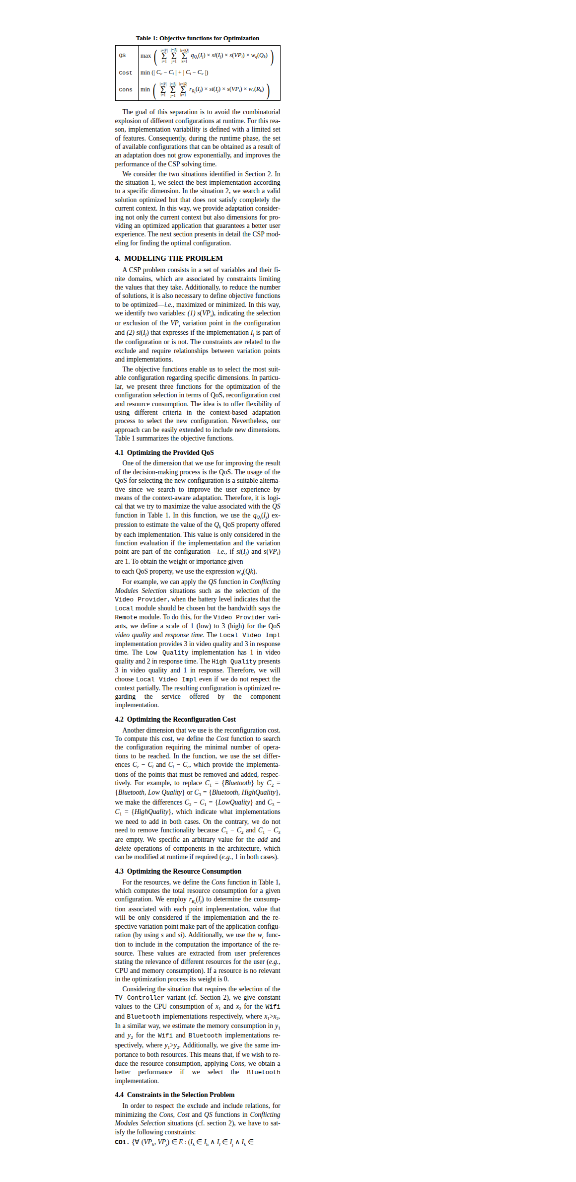Table 1: Objective functions for Optimization
| QS | max ( i=/ V / Σ i=1 j=/ I i / Σ j=1 k=/ Q / Σ k=1 q Q k ( I j ) × si ( I j ) × s ( VP i ) × w q ( Q k ) ) |
| Cost | min (/ C c − C i / + / C i − C c /) |
| Cons | min ( i=/ V / Σ i=1 j=/ I i / Σ j=1 k=/ R / Σ k=1 r R k ( I j ) × si ( I j ) × s ( VP i ) × w r ( R k ) ) |
The goal of this separation is to avoid the combinatorial explosion of different configurations at runtime. For this reason, implementation variability is defined with a limited set of features. Consequently, during the runtime phase, the set of available configurations that can be obtained as a result of an adaptation does not grow exponentially, and improves the performance of the CSP solving time.
We consider the two situations identified in Section 2. In the situation 1, we select the best implementation according to a specific dimension. In the situation 2, we search a valid solution optimized but that does not satisfy completely the current context. In this way, we provide adaptation considering not only the current context but also dimensions for providing an optimized application that guarantees a better user experience. The next section presents in detail the CSP modeling for finding the optimal configuration.
4. MODELING THE PROBLEM
A CSP problem consists in a set of variables and their finite domains, which are associated by constraints limiting the values that they take. Additionally, to reduce the number of solutions, it is also necessary to define objective functions to be optimized—i.e., maximized or minimized. In this way, we identify two variables: (1) s(VPi), indicating the selection or exclusion of the VPi variation point in the configuration and (2) si(Ij) that expresses if the implementation Ij is part of the configuration or is not. The constraints are related to the exclude and require relationships between variation points and implementations.
The objective functions enable us to select the most suitable configuration regarding specific dimensions. In particular, we present three functions for the optimization of the configuration selection in terms of QoS, reconfiguration cost and resource consumption. The idea is to offer flexibility of using different criteria in the context-based adaptation process to select the new configuration. Nevertheless, our approach can be easily extended to include new dimensions. Table 1 summarizes the objective functions.
4.1 Optimizing the Provided QoS
One of the dimension that we use for improving the result of the decision-making process is the QoS. The usage of the QoS for selecting the new configuration is a suitable alternative since we search to improve the user experience by means of the context-aware adaptation. Therefore, it is logical that we try to maximize the value associated with the QS function in Table 1. In this function, we use the qQk(Ij) expression to estimate the value of the Qk QoS property offered by each implementation. This value is only considered in the function evaluation if the implementation and the variation point are part of the configuration—i.e., if si(Ij) and s(VPi) are 1. To obtain the weight or importance given
to each QoS property, we use the expression wq(Qk).
For example, we can apply the QS function in Conflicting Modules Selection situations such as the selection of the Video Provider, when the battery level indicates that the Local module should be chosen but the bandwidth says the Remote module. To do this, for the Video Provider variants, we define a scale of 1 (low) to 3 (high) for the QoS video quality and response time. The Local Video Impl implementation provides 3 in video quality and 3 in response time. The Low Quality implementation has 1 in video quality and 2 in response time. The High Quality presents 3 in video quality and 1 in response. Therefore, we will choose Local Video Impl even if we do not respect the context partially. The resulting configuration is optimized regarding the service offered by the component implementation.
4.2 Optimizing the Reconfiguration Cost
Another dimension that we use is the reconfiguration cost. To compute this cost, we define the Cost function to search the configuration requiring the minimal number of operations to be reached. In the function, we use the set differences Cc − Ci and Ci − Cc, which provide the implementations of the points that must be removed and added, respectively. For example, to replace C1 = {Bluetooth} by C2 = {Bluetooth, Low Quality} or C3 = {Bluetooth, HighQuality}, we make the differences C2 − C1 = {LowQuality} and C3 − C1 = {HighQuality}, which indicate what implementations we need to add in both cases. On the contrary, we do not need to remove functionality because C1 − C2 and C1 − C3 are empty. We specific an arbitrary value for the add and delete operations of components in the architecture, which can be modified at runtime if required (e.g., 1 in both cases).
4.3 Optimizing the Resource Consumption
For the resources, we define the Cons function in Table 1, which computes the total resource consumption for a given configuration. We employ rRk(Ij) to determine the consumption associated with each point implementation, value that will be only considered if the implementation and the respective variation point make part of the application configuration (by using s and si). Additionally, we use the wr function to include in the computation the importance of the resource. These values are extracted from user preferences stating the relevance of different resources for the user (e.g., CPU and memory consumption). If a resource is no relevant in the optimization process its weight is 0.
Considering the situation that requires the selection of the TV Controller variant (cf. Section 2), we give constant values to the CPU consumption of x1 and x2 for the Wifi and Bluetooth implementations respectively, where x1>x2. In a similar way, we estimate the memory consumption in y1 and y2 for the Wifi and Bluetooth implementations respectively, where y1>y2. Additionally, we give the same importance to both resources. This means that, if we wish to reduce the resource consumption, applying Cons, we obtain a better performance if we select the Bluetooth implementation.
4.4 Constraints in the Selection Problem
In order to respect the exclude and include relations, for minimizing the Cons, Cost and QS functions in Conflicting Modules Selection situations (cf. section 2), we have to satisfy the following constraints:
CO1. {∀ (VPh, VPj) ∈ E : (Ik ∈ Ih ∧ Il ∈ Ij ∧ Ik ∈